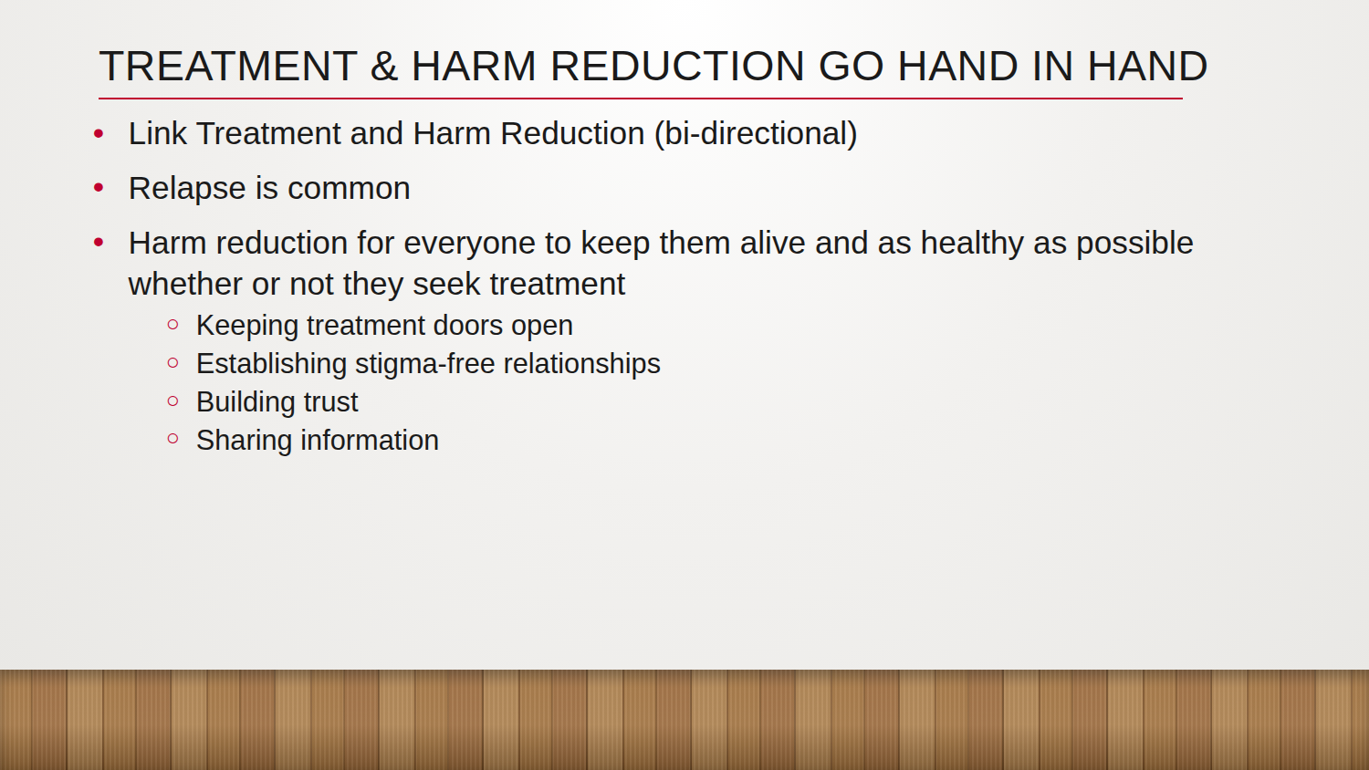Treatment & Harm Reduction Go Hand in Hand
Link Treatment and Harm Reduction (bi-directional)
Relapse is common
Harm reduction for everyone to keep them alive and as healthy as possible whether or not they seek treatment
Keeping treatment doors open
Establishing stigma-free relationships
Building trust
Sharing information